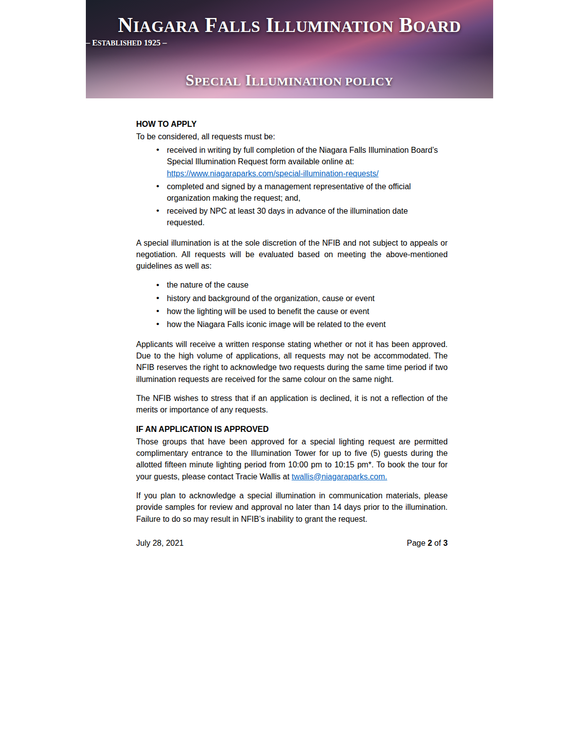NIAGARA FALLS ILLUMINATION BOARD
– ESTABLISHED 1925 –
SPECIAL ILLUMINATION POLICY
HOW TO APPLY
To be considered, all requests must be:
received in writing by full completion of the Niagara Falls Illumination Board’s Special Illumination Request form available online at:
https://www.niagaraparks.com/special-illumination-requests/
completed and signed by a management representative of the official organization making the request; and,
received by NPC at least 30 days in advance of the illumination date requested.
A special illumination is at the sole discretion of the NFIB and not subject to appeals or negotiation. All requests will be evaluated based on meeting the above-mentioned guidelines as well as:
the nature of the cause
history and background of the organization, cause or event
how the lighting will be used to benefit the cause or event
how the Niagara Falls iconic image will be related to the event
Applicants will receive a written response stating whether or not it has been approved. Due to the high volume of applications, all requests may not be accommodated. The NFIB reserves the right to acknowledge two requests during the same time period if two illumination requests are received for the same colour on the same night.
The NFIB wishes to stress that if an application is declined, it is not a reflection of the merits or importance of any requests.
IF AN APPLICATION IS APPROVED
Those groups that have been approved for a special lighting request are permitted complimentary entrance to the Illumination Tower for up to five (5) guests during the allotted fifteen minute lighting period from 10:00 pm to 10:15 pm*. To book the tour for your guests, please contact Tracie Wallis at twallis@niagaraparks.com.
If you plan to acknowledge a special illumination in communication materials, please provide samples for review and approval no later than 14 days prior to the illumination. Failure to do so may result in NFIB’s inability to grant the request.
July 28, 2021 Page 2 of 3